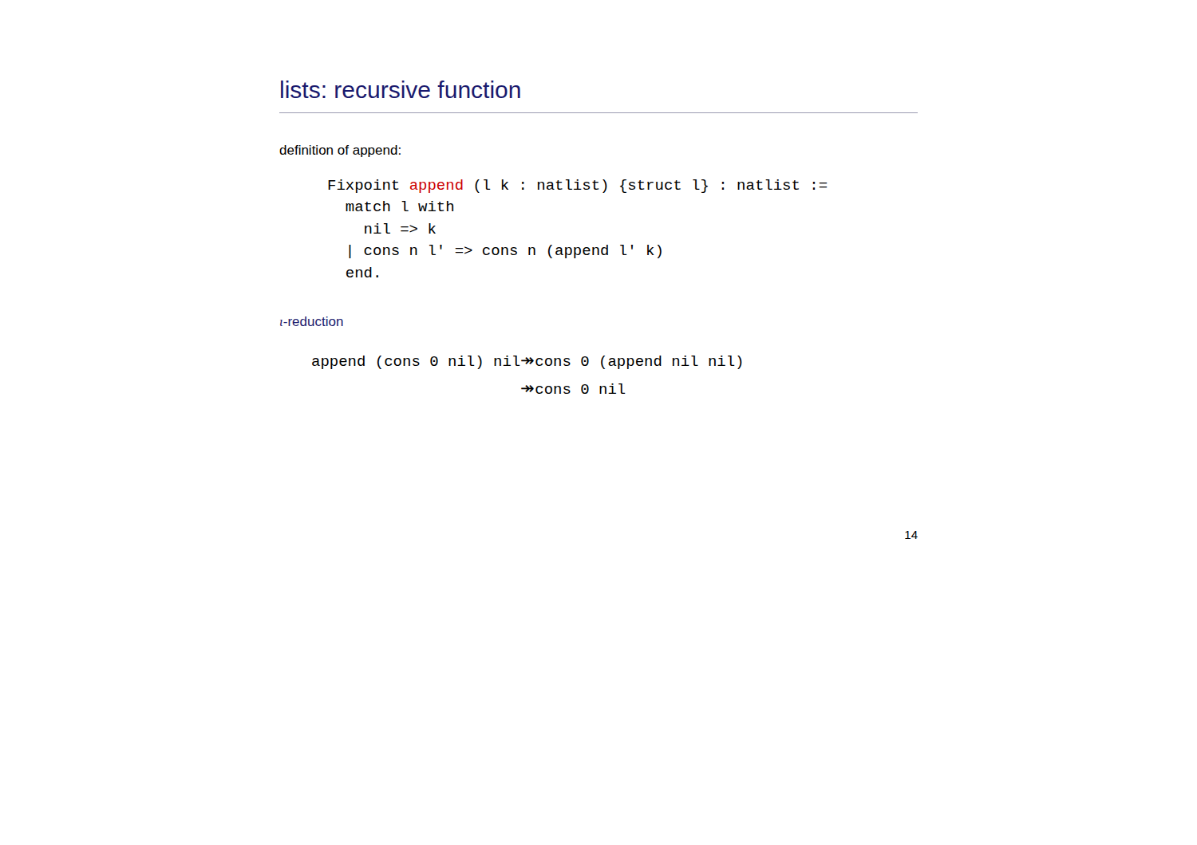lists: recursive function
definition of append:
Fixpoint append (l k : natlist) {struct l} : natlist :=
  match l with
    nil => k
  | cons n l' => cons n (append l' k)
  end.
ι-reduction
| append (cons 0 nil) nil | ↠ | cons 0 (append nil nil) |
| | ↠ | cons 0 nil |
14